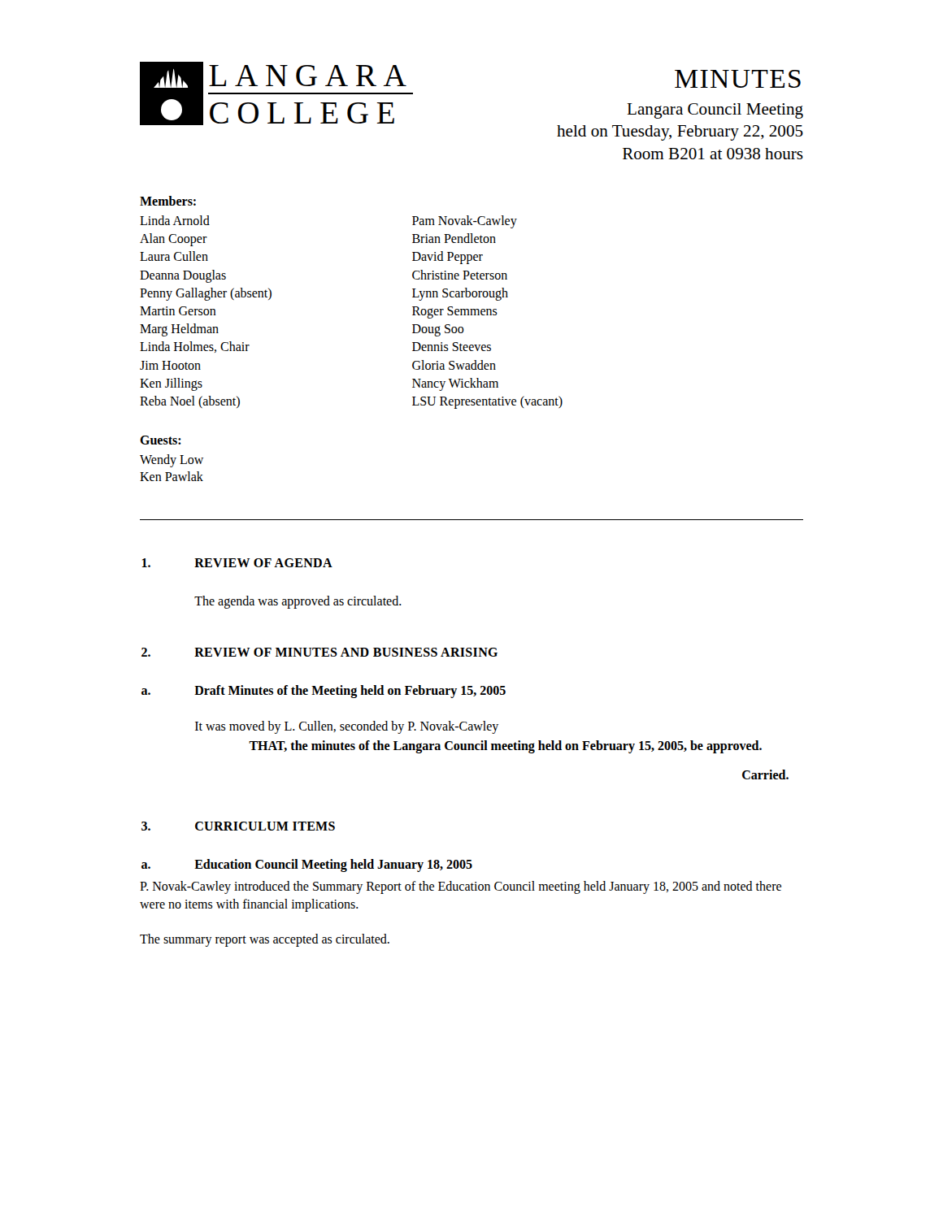LANGARA COLLEGE
MINUTES
Langara Council Meeting
held on Tuesday, February 22, 2005
Room B201 at 0938 hours
Members:
Linda Arnold
Pam Novak-Cawley
Alan Cooper
Brian Pendleton
Laura Cullen
David Pepper
Deanna Douglas
Christine Peterson
Penny Gallagher (absent)
Lynn Scarborough
Martin Gerson
Roger Semmens
Marg Heldman
Doug Soo
Linda Holmes, Chair
Dennis Steeves
Jim Hooton
Gloria Swadden
Ken Jillings
Nancy Wickham
Reba Noel (absent)
LSU Representative (vacant)
Guests:
Wendy Low
Ken Pawlak
1.
REVIEW OF AGENDA
The agenda was approved as circulated.
2.
REVIEW OF MINUTES AND BUSINESS ARISING
a.
Draft Minutes of the Meeting held on February 15, 2005
It was moved by L. Cullen, seconded by P. Novak-Cawley
THAT, the minutes of the Langara Council meeting held on February 15, 2005, be approved.
Carried.
3.
CURRICULUM ITEMS
a.
Education Council Meeting held January 18, 2005
P. Novak-Cawley introduced the Summary Report of the Education Council meeting held January 18, 2005 and noted there were no items with financial implications.
The summary report was accepted as circulated.